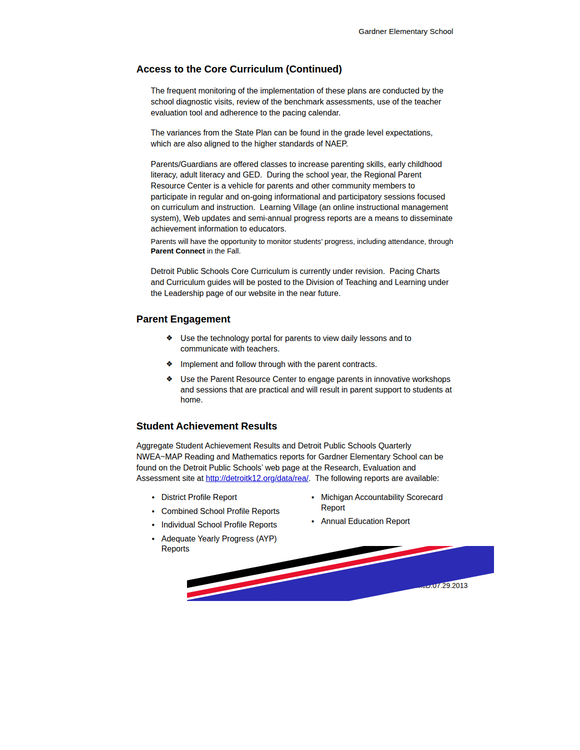Gardner Elementary School
Access to the Core Curriculum (Continued)
The frequent monitoring of the implementation of these plans are conducted by the school diagnostic visits, review of the benchmark assessments, use of the teacher evaluation tool and adherence to the pacing calendar.
The variances from the State Plan can be found in the grade level expectations, which are also aligned to the higher standards of NAEP.
Parents/Guardians are offered classes to increase parenting skills, early childhood literacy, adult literacy and GED. During the school year, the Regional Parent Resource Center is a vehicle for parents and other community members to participate in regular and on-going informational and participatory sessions focused on curriculum and instruction. Learning Village (an online instructional management system), Web updates and semi-annual progress reports are a means to disseminate achievement information to educators.
Parents will have the opportunity to monitor students’ progress, including attendance, through Parent Connect in the Fall.
Detroit Public Schools Core Curriculum is currently under revision. Pacing Charts and Curriculum guides will be posted to the Division of Teaching and Learning under the Leadership page of our website in the near future.
Parent Engagement
Use the technology portal for parents to view daily lessons and to communicate with teachers.
Implement and follow through with the parent contracts.
Use the Parent Resource Center to engage parents in innovative workshops and sessions that are practical and will result in parent support to students at home.
Student Achievement Results
Aggregate Student Achievement Results and Detroit Public Schools Quarterly NWEA~MAP Reading and Mathematics reports for Gardner Elementary School can be found on the Detroit Public Schools’ web page at the Research, Evaluation and Assessment site at http://detroitk12.org/data/rea/. The following reports are available:
District Profile Report
Combined School Profile Reports
Individual School Profile Reports
Adequate Yearly Progress (AYP) Reports
Michigan Accountability Scorecard Report
Annual Education Report
Page 5 of 6
cMcD:07.29.2013